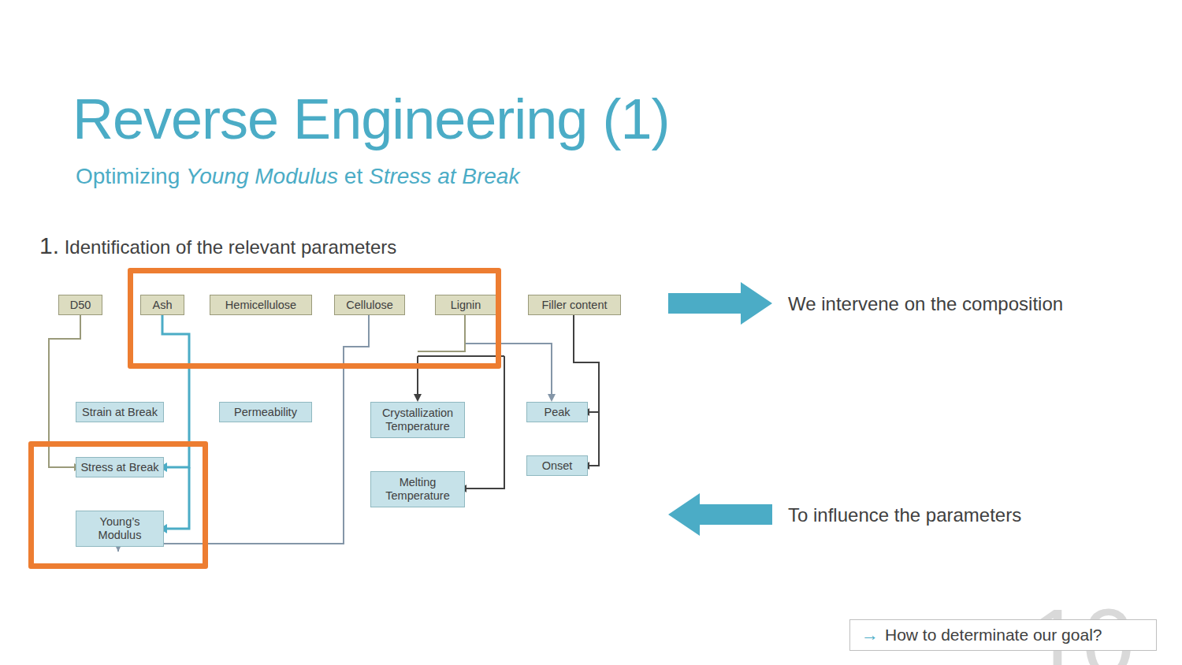Reverse Engineering (1)
Optimizing Young Modulus et Stress at Break
1. Identification of the relevant parameters
D50
Ash
Hemicellulose
Cellulose
Lignin
Filler content
Strain at Break
Permeability
Crystallization
Temperature
Peak
Stress at Break
Melting
Temperature
Onset
Young’s
Modulus
We intervene on the composition
To influence the parameters
10
→How to determinate our goal?